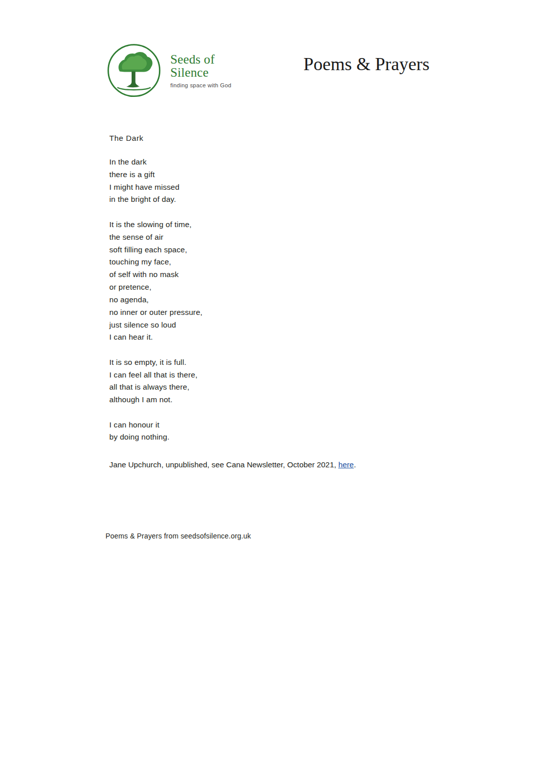Seeds of
Silence
finding space with God
Poems & Prayers
The Dark
In the dark
there is a gift
I might have missed
in the bright of day.
It is the slowing of time,
the sense of air
soft filling each space,
touching my face,
of self with no mask
or pretence,
no agenda,
no inner or outer pressure,
just silence so loud
I can hear it.
It is so empty, it is full.
I can feel all that is there,
all that is always there,
although I am not.
I can honour it
by doing nothing.
Jane Upchurch, unpublished, see Cana Newsletter, October 2021, here.
Poems & Prayers from seedsofsilence.org.uk